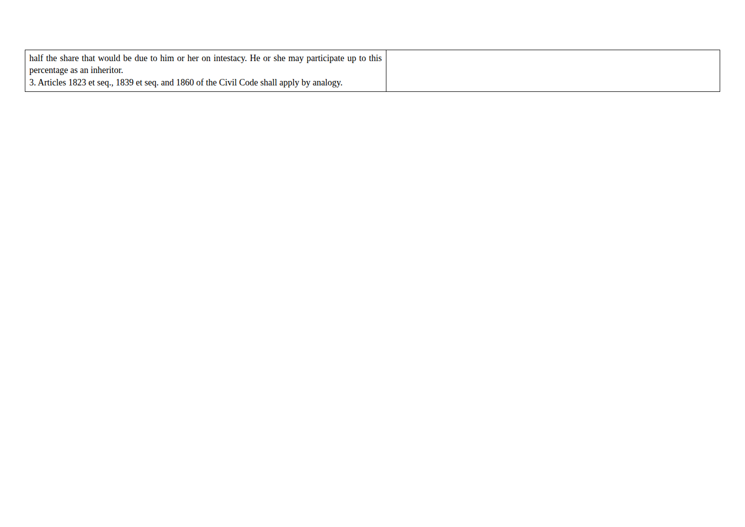| half the share that would be due to him or her on intestacy. He or she may participate up to this percentage as an inheritor. 3. Articles 1823 et seq., 1839 et seq. and 1860 of the Civil Code shall apply by analogy. | |